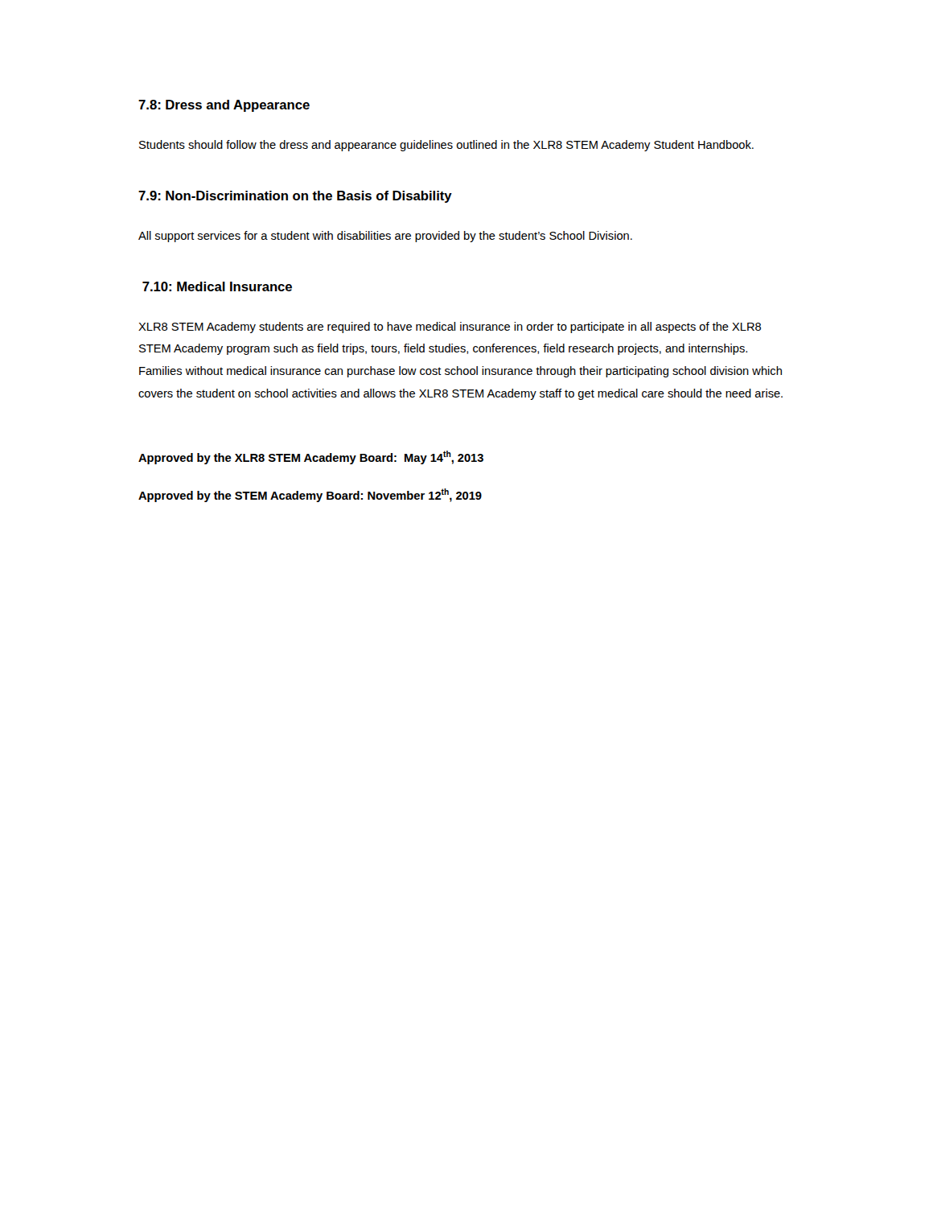7.8: Dress and Appearance
Students should follow the dress and appearance guidelines outlined in the XLR8 STEM Academy Student Handbook.
7.9: Non-Discrimination on the Basis of Disability
All support services for a student with disabilities are provided by the student’s School Division.
7.10: Medical Insurance
XLR8 STEM Academy students are required to have medical insurance in order to participate in all aspects of the XLR8 STEM Academy program such as field trips, tours, field studies, conferences, field research projects, and internships. Families without medical insurance can purchase low cost school insurance through their participating school division which covers the student on school activities and allows the XLR8 STEM Academy staff to get medical care should the need arise.
Approved by the XLR8 STEM Academy Board: May 14th, 2013
Approved by the STEM Academy Board: November 12th, 2019